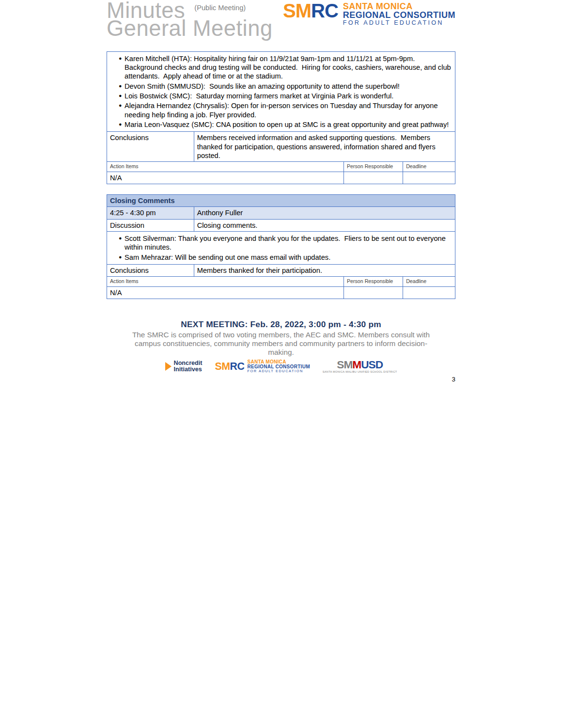Minutes (Public Meeting)
General Meeting
SMRC
SANTA MONICA
REGIONAL CONSORTIUM
FOR ADULT EDUCATION
| Karen Mitchell (HTA): Hospitality hiring fair on 11/9/21at 9am-1pm and 11/11/21 at 5pm-9pm. Background checks and drug testing will be conducted. Hiring for cooks, cashiers, warehouse, and club attendants. Apply ahead of time or at the stadium. Devon Smith (SMMUSD): Sounds like an amazing opportunity to attend the superbowl! Lois Bostwick (SMC): Saturday morning farmers market at Virginia Park is wonderful. Alejandra Hernandez (Chrysalis): Open for in-person services on Tuesday and Thursday for anyone needing help finding a job. Flyer provided. Maria Leon-Vasquez (SMC): CNA position to open up at SMC is a great opportunity and great pathway! |
| Conclusions | Members received information and asked supporting questions. Members thanked for participation, questions answered, information shared and flyers posted. |
| Action Items | Person Responsible | Deadline |
| N/A | | |
| Closing Comments |
| 4:25 - 4:30 pm | Anthony Fuller |
| Discussion | Closing comments. |
| Scott Silverman: Thank you everyone and thank you for the updates. Fliers to be sent out to everyone within minutes. Sam Mehrazar: Will be sending out one mass email with updates. |
| Conclusions | Members thanked for their participation. |
| Action Items | Person Responsible | Deadline |
| N/A | | |
NEXT MEETING: Feb. 28, 2022, 3:00 pm - 4:30 pm
The SMRC is comprised of two voting members, the AEC and SMC. Members consult with campus constituencies, community members and community partners to inform decision-making.
Noncredit
Initiatives
SMRC
SANTA MONICA
REGIONAL CONSORTIUM
FOR ADULT EDUCATION
SM MUSD
SANTA MONICA-MALIBU UNIFIED SCHOOL DISTRICT
3